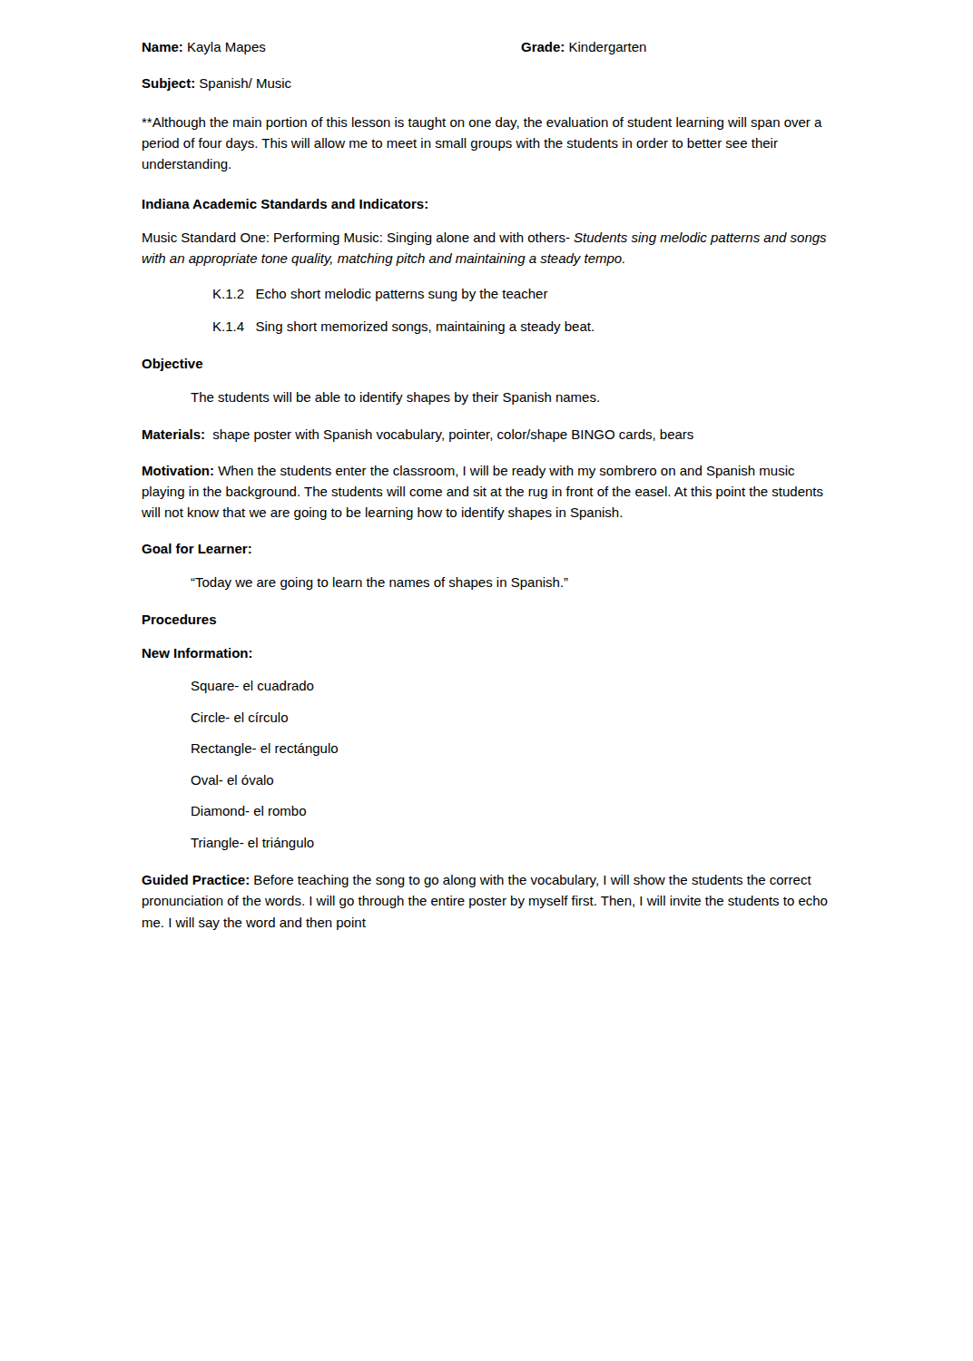Name: Kayla Mapes
Grade: Kindergarten
Subject: Spanish/ Music
**Although the main portion of this lesson is taught on one day, the evaluation of student learning will span over a period of four days. This will allow me to meet in small groups with the students in order to better see their understanding.
Indiana Academic Standards and Indicators:
Music Standard One: Performing Music: Singing alone and with others- Students sing melodic patterns and songs with an appropriate tone quality, matching pitch and maintaining a steady tempo.
K.1.2 Echo short melodic patterns sung by the teacher
K.1.4 Sing short memorized songs, maintaining a steady beat.
Objective
The students will be able to identify shapes by their Spanish names.
Materials: shape poster with Spanish vocabulary, pointer, color/shape BINGO cards, bears
Motivation: When the students enter the classroom, I will be ready with my sombrero on and Spanish music playing in the background. The students will come and sit at the rug in front of the easel. At this point the students will not know that we are going to be learning how to identify shapes in Spanish.
Goal for Learner:
“Today we are going to learn the names of shapes in Spanish.”
Procedures
New Information:
Square- el cuadrado
Circle- el círculo
Rectangle- el rectángulo
Oval- el óvalo
Diamond- el rombo
Triangle- el triángulo
Guided Practice: Before teaching the song to go along with the vocabulary, I will show the students the correct pronunciation of the words. I will go through the entire poster by myself first. Then, I will invite the students to echo me. I will say the word and then point